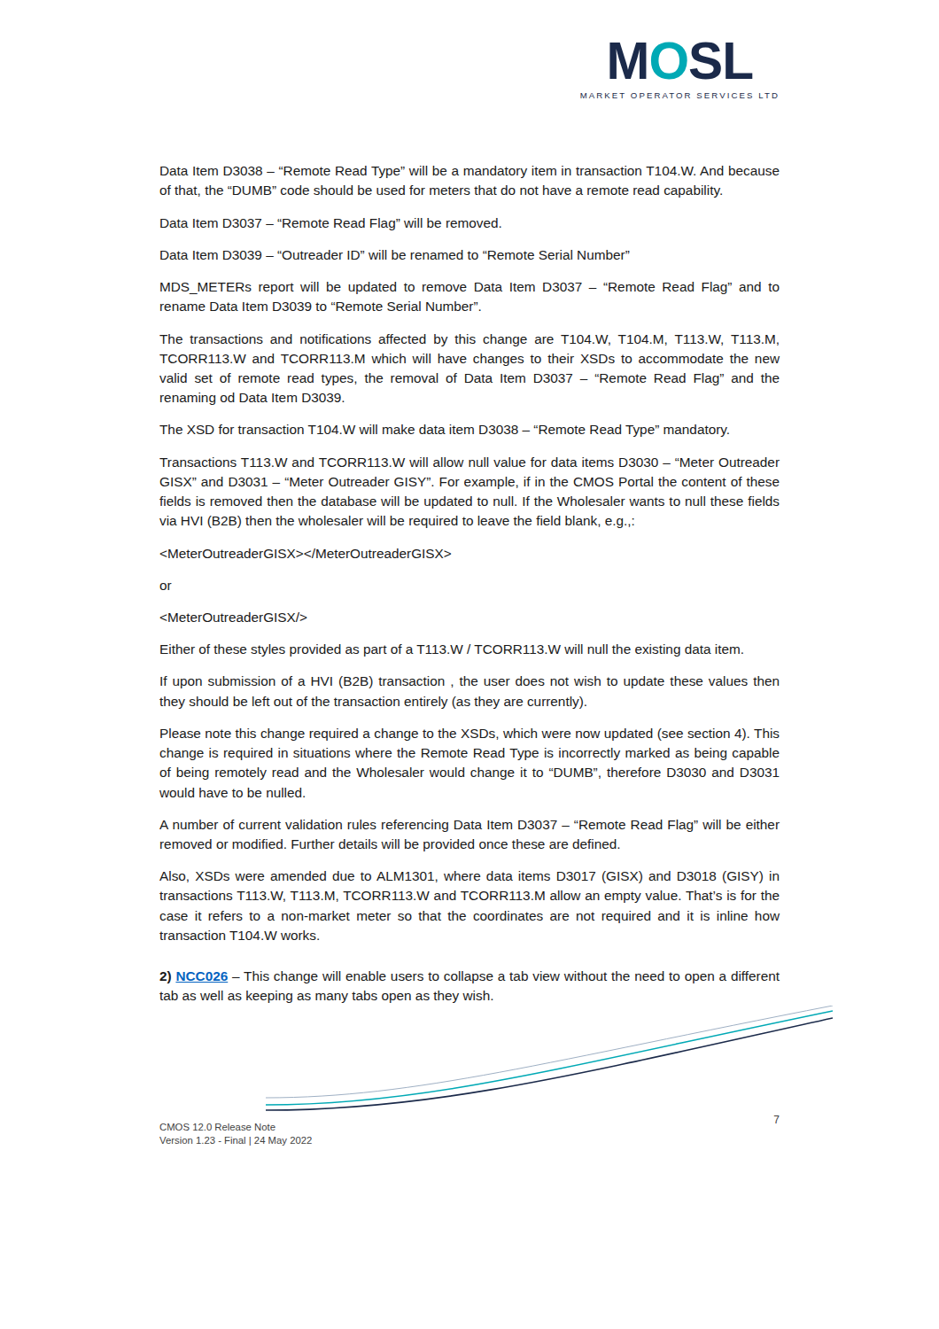MOSL
MARKET OPERATOR SERVICES LTD
Data Item D3038 – “Remote Read Type” will be a mandatory item in transaction T104.W. And because of that, the “DUMB” code should be used for meters that do not have a remote read capability.
Data Item D3037 – “Remote Read Flag” will be removed.
Data Item D3039 – “Outreader ID” will be renamed to “Remote Serial Number”
MDS_METERs report will be updated to remove Data Item D3037 – “Remote Read Flag” and to rename Data Item D3039 to “Remote Serial Number”.
The transactions and notifications affected by this change are T104.W, T104.M, T113.W, T113.M, TCORR113.W and TCORR113.M which will have changes to their XSDs to accommodate the new valid set of remote read types, the removal of Data Item D3037 – “Remote Read Flag” and the renaming od Data Item D3039.
The XSD for transaction T104.W will make data item D3038 – “Remote Read Type” mandatory.
Transactions T113.W and TCORR113.W will allow null value for data items D3030 – “Meter Outreader GISX” and D3031 – “Meter Outreader GISY”. For example, if in the CMOS Portal the content of these fields is removed then the database will be updated to null. If the Wholesaler wants to null these fields via HVI (B2B) then the wholesaler will be required to leave the field blank, e.g.,:
<MeterOutreaderGISX></MeterOutreaderGISX>
or
<MeterOutreaderGISX/>
Either of these styles provided as part of a T113.W / TCORR113.W will null the existing data item.
If upon submission of a HVI (B2B) transaction , the user does not wish to update these values then they should be left out of the transaction entirely (as they are currently).
Please note this change required a change to the XSDs, which were now updated (see section 4). This change is required in situations where the Remote Read Type is incorrectly marked as being capable of being remotely read and the Wholesaler would change it to “DUMB”, therefore D3030 and D3031 would have to be nulled.
A number of current validation rules referencing Data Item D3037 – “Remote Read Flag” will be either removed or modified. Further details will be provided once these are defined.
Also, XSDs were amended due to ALM1301, where data items D3017 (GISX) and D3018 (GISY) in transactions T113.W, T113.M, TCORR113.W and TCORR113.M allow an empty value. That’s is for the case it refers to a non-market meter so that the coordinates are not required and it is inline how transaction T104.W works.
2) NCC026 – This change will enable users to collapse a tab view without the need to open a different tab as well as keeping as many tabs open as they wish.
CMOS 12.0 Release Note
Version 1.23 - Final | 24 May 2022
7